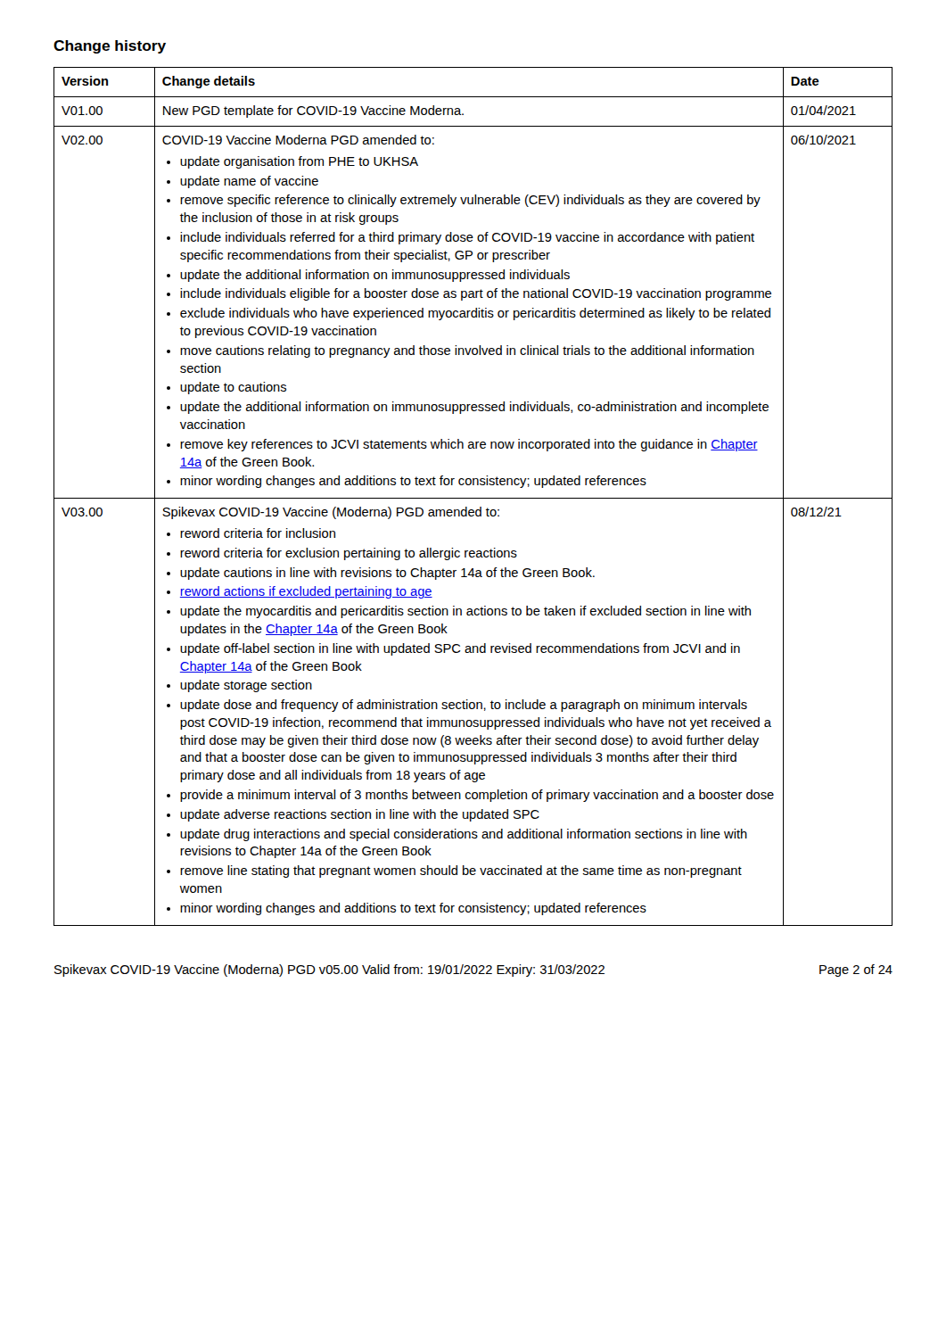Change history
| Version | Change details | Date |
| --- | --- | --- |
| V01.00 | New PGD template for COVID-19 Vaccine Moderna. | 01/04/2021 |
| V02.00 | COVID-19 Vaccine Moderna PGD amended to: update organisation from PHE to UKHSA update name of vaccine remove specific reference to clinically extremely vulnerable (CEV) individuals as they are covered by the inclusion of those in at risk groups include individuals referred for a third primary dose of COVID-19 vaccine in accordance with patient specific recommendations from their specialist, GP or prescriber update the additional information on immunosuppressed individuals include individuals eligible for a booster dose as part of the national COVID-19 vaccination programme exclude individuals who have experienced myocarditis or pericarditis determined as likely to be related to previous COVID-19 vaccination move cautions relating to pregnancy and those involved in clinical trials to the additional information section update to cautions update the additional information on immunosuppressed individuals, co-administration and incomplete vaccination remove key references to JCVI statements which are now incorporated into the guidance in Chapter 14a of the Green Book. minor wording changes and additions to text for consistency; updated references | 06/10/2021 |
| V03.00 | Spikevax COVID-19 Vaccine (Moderna) PGD amended to: reword criteria for inclusion reword criteria for exclusion pertaining to allergic reactions update cautions in line with revisions to Chapter 14a of the Green Book. reword actions if excluded pertaining to age update the myocarditis and pericarditis section in actions to be taken if excluded section in line with updates in the Chapter 14a of the Green Book update off-label section in line with updated SPC and revised recommendations from JCVI and in Chapter 14a of the Green Book update storage section update dose and frequency of administration section, to include a paragraph on minimum intervals post COVID-19 infection, recommend that immunosuppressed individuals who have not yet received a third dose may be given their third dose now (8 weeks after their second dose) to avoid further delay and that a booster dose can be given to immunosuppressed individuals 3 months after their third primary dose and all individuals from 18 years of age provide a minimum interval of 3 months between completion of primary vaccination and a booster dose update adverse reactions section in line with the updated SPC update drug interactions and special considerations and additional information sections in line with revisions to Chapter 14a of the Green Book remove line stating that pregnant women should be vaccinated at the same time as non-pregnant women minor wording changes and additions to text for consistency; updated references | 08/12/21 |
Spikevax COVID-19 Vaccine (Moderna) PGD v05.00 Valid from: 19/01/2022 Expiry: 31/03/2022 Page 2 of 24